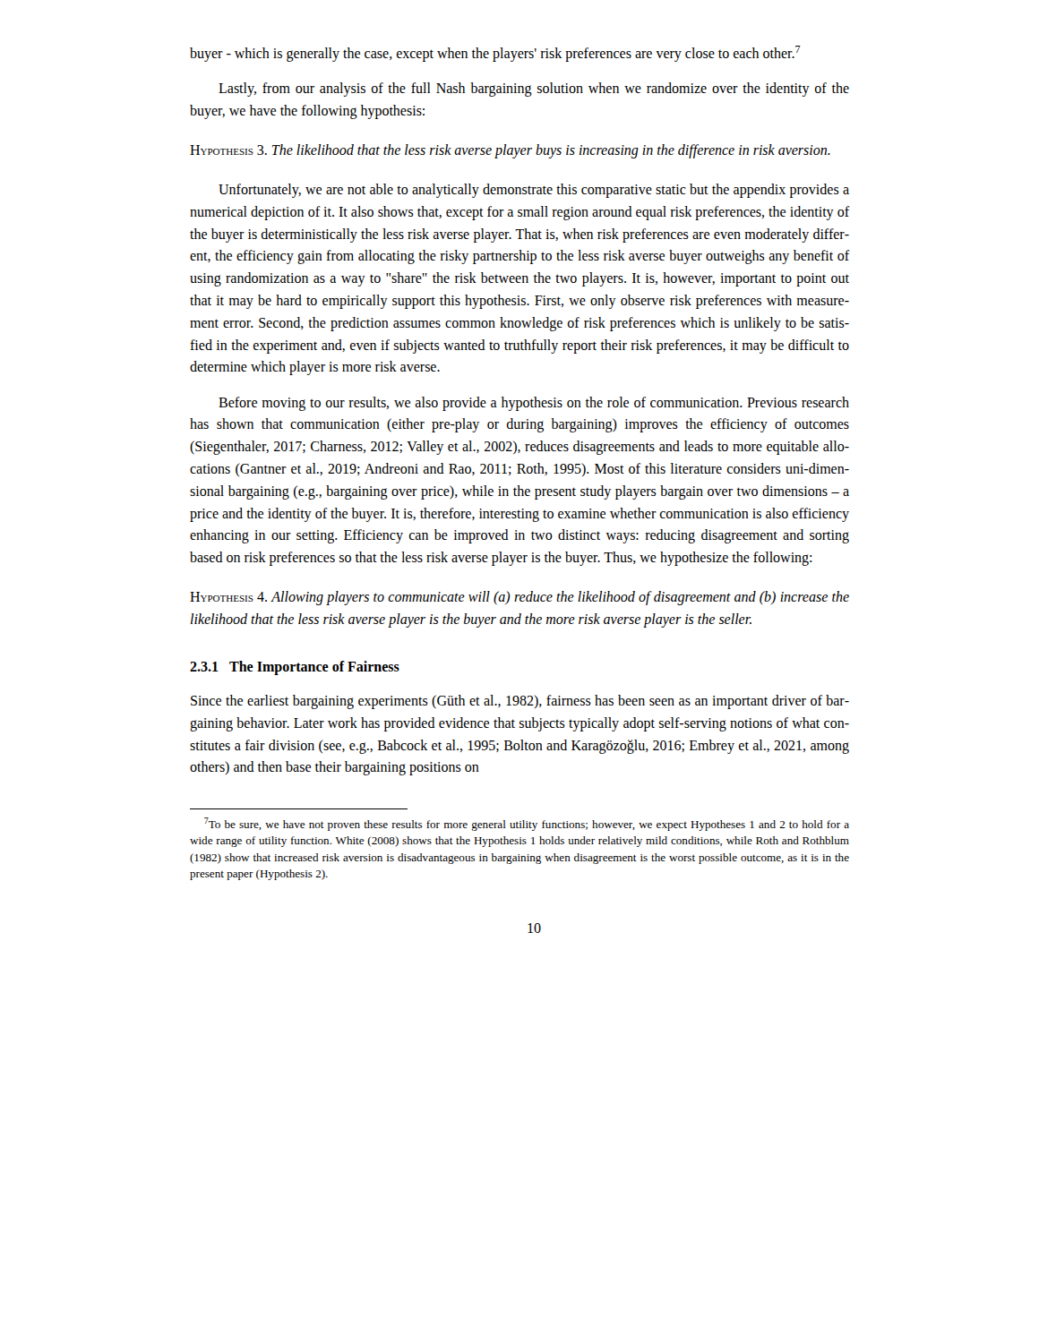buyer - which is generally the case, except when the players' risk preferences are very close to each other.7
Lastly, from our analysis of the full Nash bargaining solution when we randomize over the identity of the buyer, we have the following hypothesis:
Hypothesis 3. The likelihood that the less risk averse player buys is increasing in the difference in risk aversion.
Unfortunately, we are not able to analytically demonstrate this comparative static but the appendix provides a numerical depiction of it. It also shows that, except for a small region around equal risk preferences, the identity of the buyer is deterministically the less risk averse player. That is, when risk preferences are even moderately different, the efficiency gain from allocating the risky partnership to the less risk averse buyer outweighs any benefit of using randomization as a way to "share" the risk between the two players. It is, however, important to point out that it may be hard to empirically support this hypothesis. First, we only observe risk preferences with measurement error. Second, the prediction assumes common knowledge of risk preferences which is unlikely to be satisfied in the experiment and, even if subjects wanted to truthfully report their risk preferences, it may be difficult to determine which player is more risk averse.
Before moving to our results, we also provide a hypothesis on the role of communication. Previous research has shown that communication (either pre-play or during bargaining) improves the efficiency of outcomes (Siegenthaler, 2017; Charness, 2012; Valley et al., 2002), reduces disagreements and leads to more equitable allocations (Gantner et al., 2019; Andreoni and Rao, 2011; Roth, 1995). Most of this literature considers uni-dimensional bargaining (e.g., bargaining over price), while in the present study players bargain over two dimensions – a price and the identity of the buyer. It is, therefore, interesting to examine whether communication is also efficiency enhancing in our setting. Efficiency can be improved in two distinct ways: reducing disagreement and sorting based on risk preferences so that the less risk averse player is the buyer. Thus, we hypothesize the following:
Hypothesis 4. Allowing players to communicate will (a) reduce the likelihood of disagreement and (b) increase the likelihood that the less risk averse player is the buyer and the more risk averse player is the seller.
2.3.1 The Importance of Fairness
Since the earliest bargaining experiments (Güth et al., 1982), fairness has been seen as an important driver of bargaining behavior. Later work has provided evidence that subjects typically adopt self-serving notions of what constitutes a fair division (see, e.g., Babcock et al., 1995; Bolton and Karagözoğlu, 2016; Embrey et al., 2021, among others) and then base their bargaining positions on
7To be sure, we have not proven these results for more general utility functions; however, we expect Hypotheses 1 and 2 to hold for a wide range of utility function. White (2008) shows that the Hypothesis 1 holds under relatively mild conditions, while Roth and Rothblum (1982) show that increased risk aversion is disadvantageous in bargaining when disagreement is the worst possible outcome, as it is in the present paper (Hypothesis 2).
10